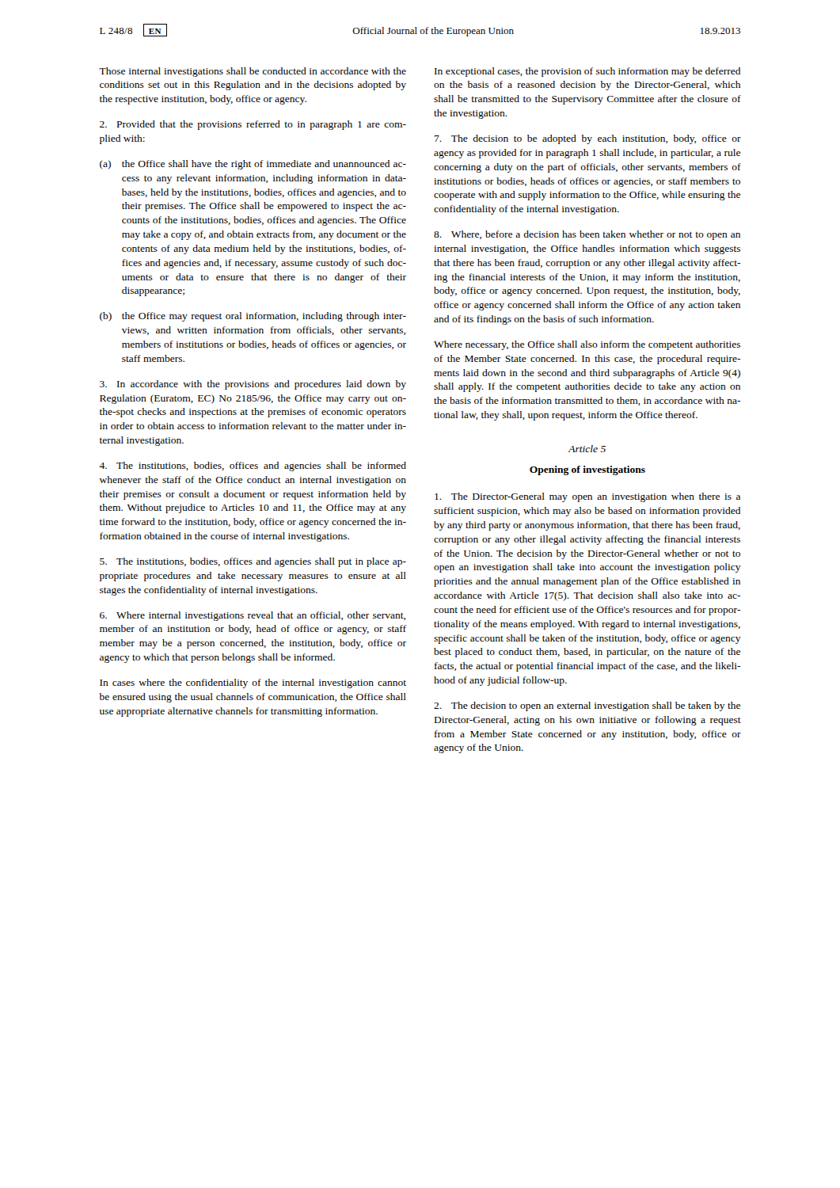L 248/8 EN Official Journal of the European Union 18.9.2013
Those internal investigations shall be conducted in accordance with the conditions set out in this Regulation and in the decisions adopted by the respective institution, body, office or agency.
2. Provided that the provisions referred to in paragraph 1 are complied with:
(a) the Office shall have the right of immediate and unannounced access to any relevant information, including information in databases, held by the institutions, bodies, offices and agencies, and to their premises. The Office shall be empowered to inspect the accounts of the institutions, bodies, offices and agencies. The Office may take a copy of, and obtain extracts from, any document or the contents of any data medium held by the institutions, bodies, offices and agencies and, if necessary, assume custody of such documents or data to ensure that there is no danger of their disappearance;
(b) the Office may request oral information, including through interviews, and written information from officials, other servants, members of institutions or bodies, heads of offices or agencies, or staff members.
3. In accordance with the provisions and procedures laid down by Regulation (Euratom, EC) No 2185/96, the Office may carry out on-the-spot checks and inspections at the premises of economic operators in order to obtain access to information relevant to the matter under internal investigation.
4. The institutions, bodies, offices and agencies shall be informed whenever the staff of the Office conduct an internal investigation on their premises or consult a document or request information held by them. Without prejudice to Articles 10 and 11, the Office may at any time forward to the institution, body, office or agency concerned the information obtained in the course of internal investigations.
5. The institutions, bodies, offices and agencies shall put in place appropriate procedures and take necessary measures to ensure at all stages the confidentiality of internal investigations.
6. Where internal investigations reveal that an official, other servant, member of an institution or body, head of office or agency, or staff member may be a person concerned, the institution, body, office or agency to which that person belongs shall be informed.
In cases where the confidentiality of the internal investigation cannot be ensured using the usual channels of communication, the Office shall use appropriate alternative channels for transmitting information.
In exceptional cases, the provision of such information may be deferred on the basis of a reasoned decision by the Director-General, which shall be transmitted to the Supervisory Committee after the closure of the investigation.
7. The decision to be adopted by each institution, body, office or agency as provided for in paragraph 1 shall include, in particular, a rule concerning a duty on the part of officials, other servants, members of institutions or bodies, heads of offices or agencies, or staff members to cooperate with and supply information to the Office, while ensuring the confidentiality of the internal investigation.
8. Where, before a decision has been taken whether or not to open an internal investigation, the Office handles information which suggests that there has been fraud, corruption or any other illegal activity affecting the financial interests of the Union, it may inform the institution, body, office or agency concerned. Upon request, the institution, body, office or agency concerned shall inform the Office of any action taken and of its findings on the basis of such information.
Where necessary, the Office shall also inform the competent authorities of the Member State concerned. In this case, the procedural requirements laid down in the second and third subparagraphs of Article 9(4) shall apply. If the competent authorities decide to take any action on the basis of the information transmitted to them, in accordance with national law, they shall, upon request, inform the Office thereof.
Article 5
Opening of investigations
1. The Director-General may open an investigation when there is a sufficient suspicion, which may also be based on information provided by any third party or anonymous information, that there has been fraud, corruption or any other illegal activity affecting the financial interests of the Union. The decision by the Director-General whether or not to open an investigation shall take into account the investigation policy priorities and the annual management plan of the Office established in accordance with Article 17(5). That decision shall also take into account the need for efficient use of the Office's resources and for proportionality of the means employed. With regard to internal investigations, specific account shall be taken of the institution, body, office or agency best placed to conduct them, based, in particular, on the nature of the facts, the actual or potential financial impact of the case, and the likelihood of any judicial follow-up.
2. The decision to open an external investigation shall be taken by the Director-General, acting on his own initiative or following a request from a Member State concerned or any institution, body, office or agency of the Union.